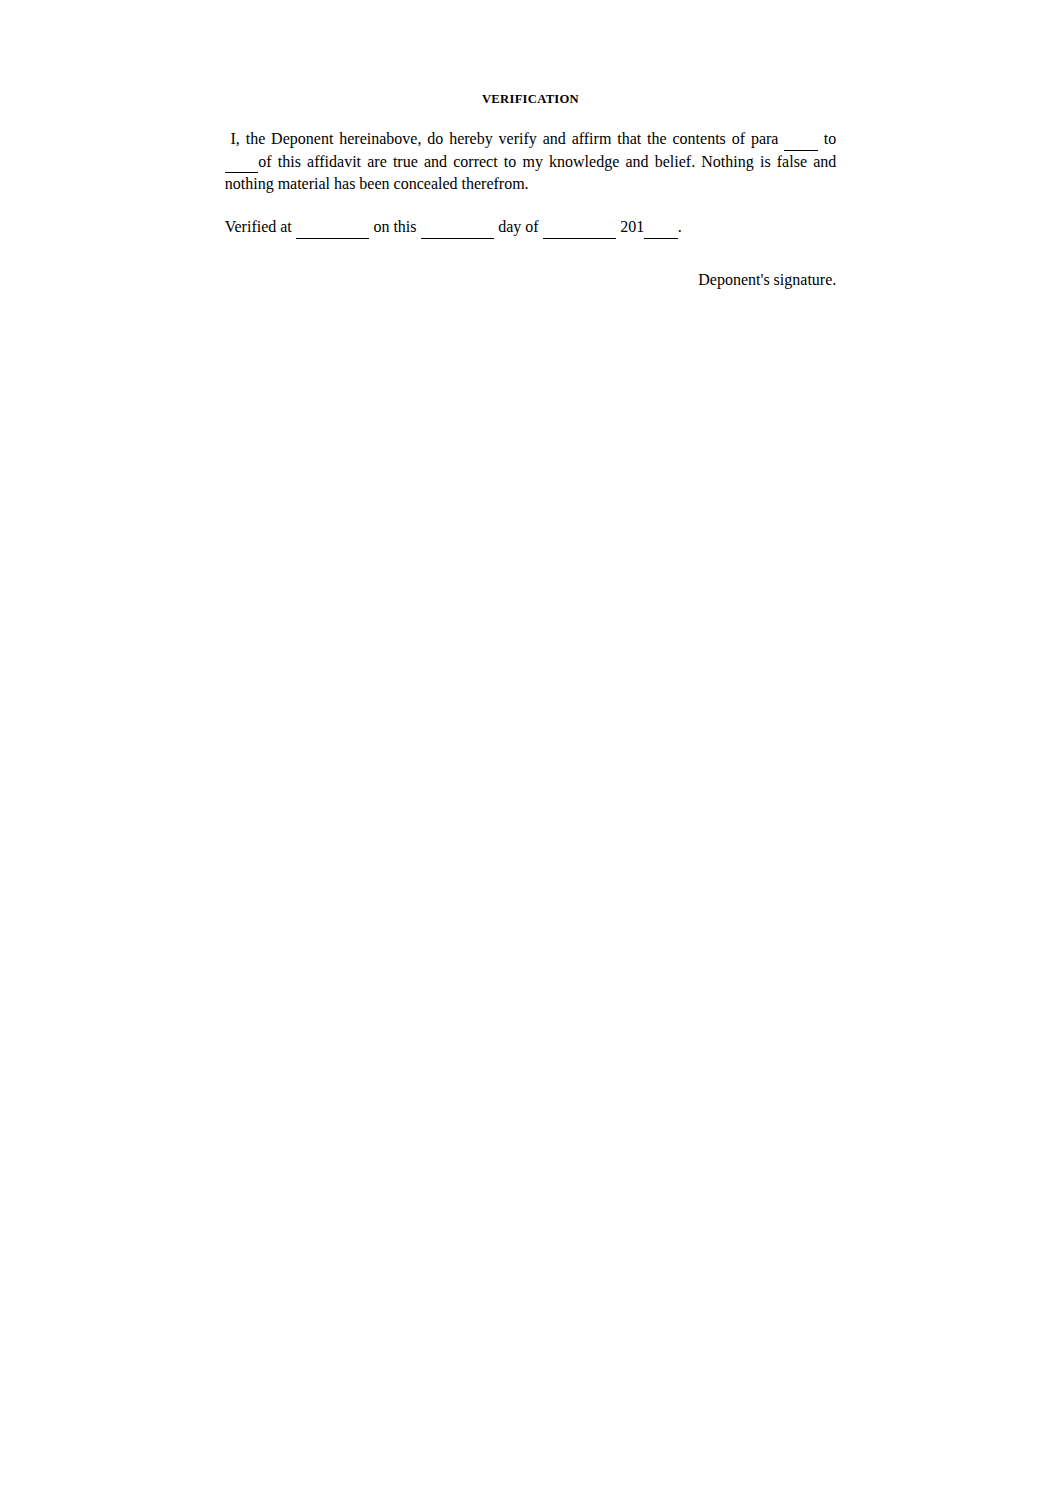VERIFICATION
I, the Deponent hereinabove, do hereby verify and affirm that the contents of para to of this affidavit are true and correct to my knowledge and belief. Nothing is false and nothing material has been concealed therefrom.
Verified at on this day of 201 .
Deponent's signature.